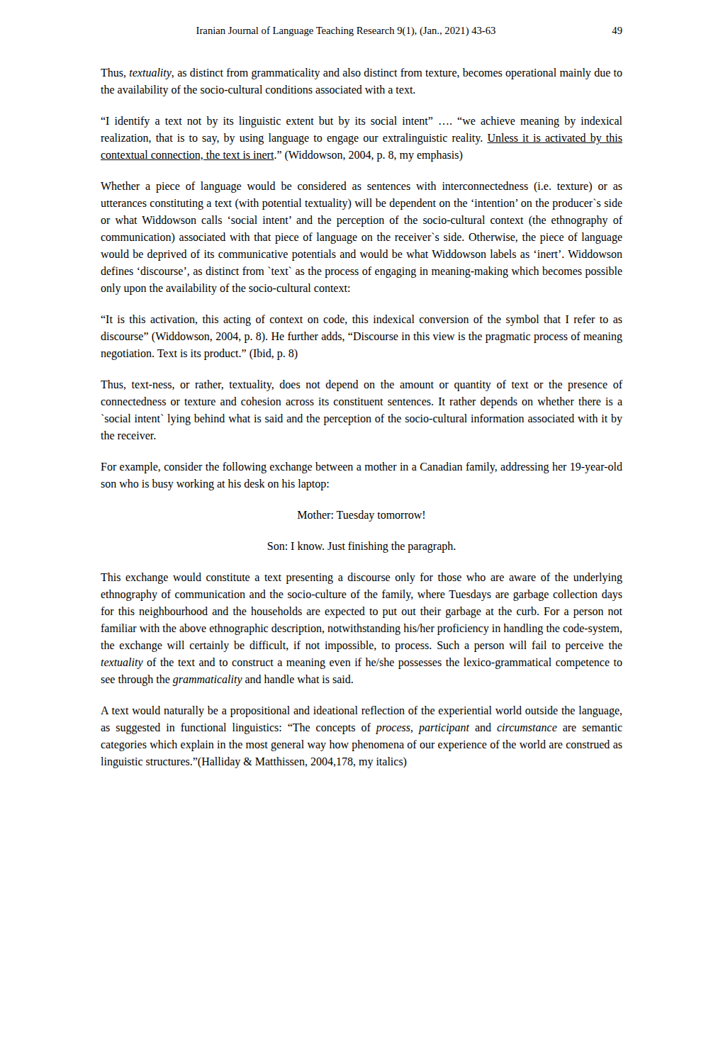Iranian Journal of Language Teaching Research 9(1), (Jan., 2021) 43-63 49
Thus, textuality, as distinct from grammaticality and also distinct from texture, becomes operational mainly due to the availability of the socio-cultural conditions associated with a text.
“I identify a text not by its linguistic extent but by its social intent” …. “we achieve meaning by indexical realization, that is to say, by using language to engage our extralinguistic reality. Unless it is activated by this contextual connection, the text is inert.” (Widdowson, 2004, p. 8, my emphasis)
Whether a piece of language would be considered as sentences with interconnectedness (i.e. texture) or as utterances constituting a text (with potential textuality) will be dependent on the ‘intention’ on the producer`s side or what Widdowson calls ‘social intent’ and the perception of the socio-cultural context (the ethnography of communication) associated with that piece of language on the receiver`s side. Otherwise, the piece of language would be deprived of its communicative potentials and would be what Widdowson labels as ‘inert’. Widdowson defines ‘discourse’, as distinct from `text` as the process of engaging in meaning-making which becomes possible only upon the availability of the socio-cultural context:
“It is this activation, this acting of context on code, this indexical conversion of the symbol that I refer to as discourse” (Widdowson, 2004, p. 8). He further adds, “Discourse in this view is the pragmatic process of meaning negotiation. Text is its product.” (Ibid, p. 8)
Thus, text-ness, or rather, textuality, does not depend on the amount or quantity of text or the presence of connectedness or texture and cohesion across its constituent sentences. It rather depends on whether there is a `social intent` lying behind what is said and the perception of the socio-cultural information associated with it by the receiver.
For example, consider the following exchange between a mother in a Canadian family, addressing her 19-year-old son who is busy working at his desk on his laptop:
Mother: Tuesday tomorrow!
Son: I know. Just finishing the paragraph.
This exchange would constitute a text presenting a discourse only for those who are aware of the underlying ethnography of communication and the socio-culture of the family, where Tuesdays are garbage collection days for this neighbourhood and the households are expected to put out their garbage at the curb. For a person not familiar with the above ethnographic description, notwithstanding his/her proficiency in handling the code-system, the exchange will certainly be difficult, if not impossible, to process. Such a person will fail to perceive the textuality of the text and to construct a meaning even if he/she possesses the lexico-grammatical competence to see through the grammaticality and handle what is said.
A text would naturally be a propositional and ideational reflection of the experiential world outside the language, as suggested in functional linguistics: “The concepts of process, participant and circumstance are semantic categories which explain in the most general way how phenomena of our experience of the world are construed as linguistic structures.”(Halliday & Matthissen, 2004,178, my italics)